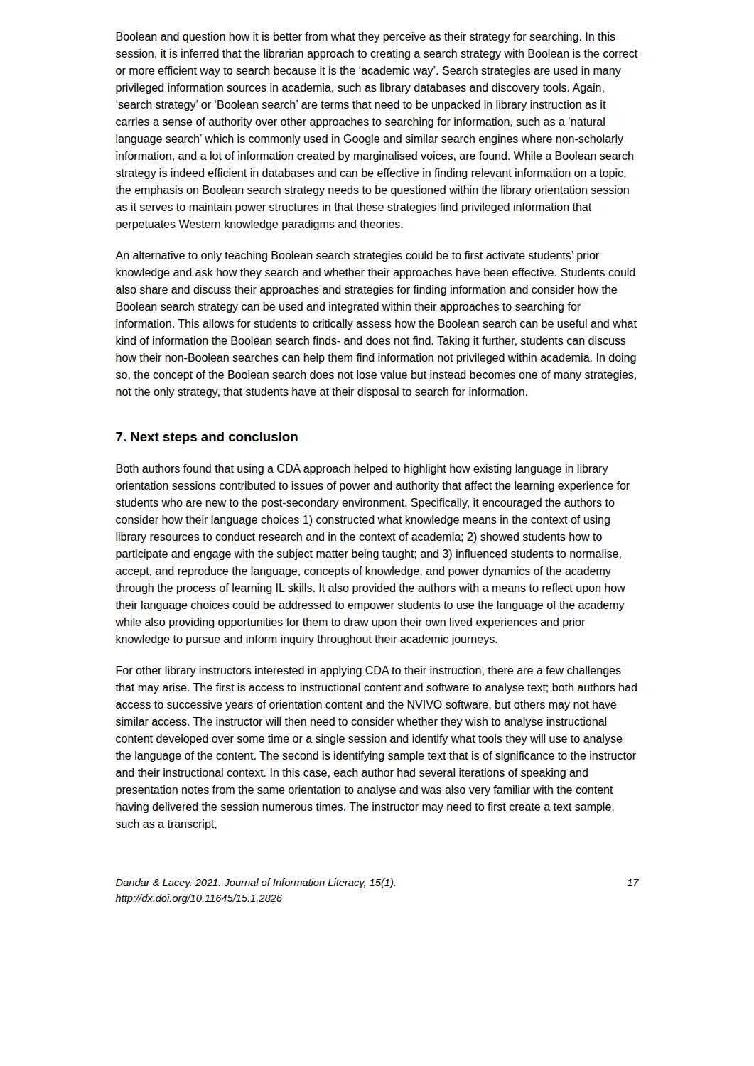Boolean and question how it is better from what they perceive as their strategy for searching. In this session, it is inferred that the librarian approach to creating a search strategy with Boolean is the correct or more efficient way to search because it is the ‘academic way’. Search strategies are used in many privileged information sources in academia, such as library databases and discovery tools. Again, ‘search strategy’ or ‘Boolean search’ are terms that need to be unpacked in library instruction as it carries a sense of authority over other approaches to searching for information, such as a ‘natural language search’ which is commonly used in Google and similar search engines where non-scholarly information, and a lot of information created by marginalised voices, are found. While a Boolean search strategy is indeed efficient in databases and can be effective in finding relevant information on a topic, the emphasis on Boolean search strategy needs to be questioned within the library orientation session as it serves to maintain power structures in that these strategies find privileged information that perpetuates Western knowledge paradigms and theories.
An alternative to only teaching Boolean search strategies could be to first activate students’ prior knowledge and ask how they search and whether their approaches have been effective. Students could also share and discuss their approaches and strategies for finding information and consider how the Boolean search strategy can be used and integrated within their approaches to searching for information. This allows for students to critically assess how the Boolean search can be useful and what kind of information the Boolean search finds- and does not find. Taking it further, students can discuss how their non-Boolean searches can help them find information not privileged within academia. In doing so, the concept of the Boolean search does not lose value but instead becomes one of many strategies, not the only strategy, that students have at their disposal to search for information.
7. Next steps and conclusion
Both authors found that using a CDA approach helped to highlight how existing language in library orientation sessions contributed to issues of power and authority that affect the learning experience for students who are new to the post-secondary environment. Specifically, it encouraged the authors to consider how their language choices 1) constructed what knowledge means in the context of using library resources to conduct research and in the context of academia; 2) showed students how to participate and engage with the subject matter being taught; and 3) influenced students to normalise, accept, and reproduce the language, concepts of knowledge, and power dynamics of the academy through the process of learning IL skills. It also provided the authors with a means to reflect upon how their language choices could be addressed to empower students to use the language of the academy while also providing opportunities for them to draw upon their own lived experiences and prior knowledge to pursue and inform inquiry throughout their academic journeys.
For other library instructors interested in applying CDA to their instruction, there are a few challenges that may arise. The first is access to instructional content and software to analyse text; both authors had access to successive years of orientation content and the NVIVO software, but others may not have similar access. The instructor will then need to consider whether they wish to analyse instructional content developed over some time or a single session and identify what tools they will use to analyse the language of the content. The second is identifying sample text that is of significance to the instructor and their instructional context. In this case, each author had several iterations of speaking and presentation notes from the same orientation to analyse and was also very familiar with the content having delivered the session numerous times. The instructor may need to first create a text sample, such as a transcript,
Dandar & Lacey. 2021. Journal of Information Literacy, 15(1).
http://dx.doi.org/10.11645/15.1.2826
17